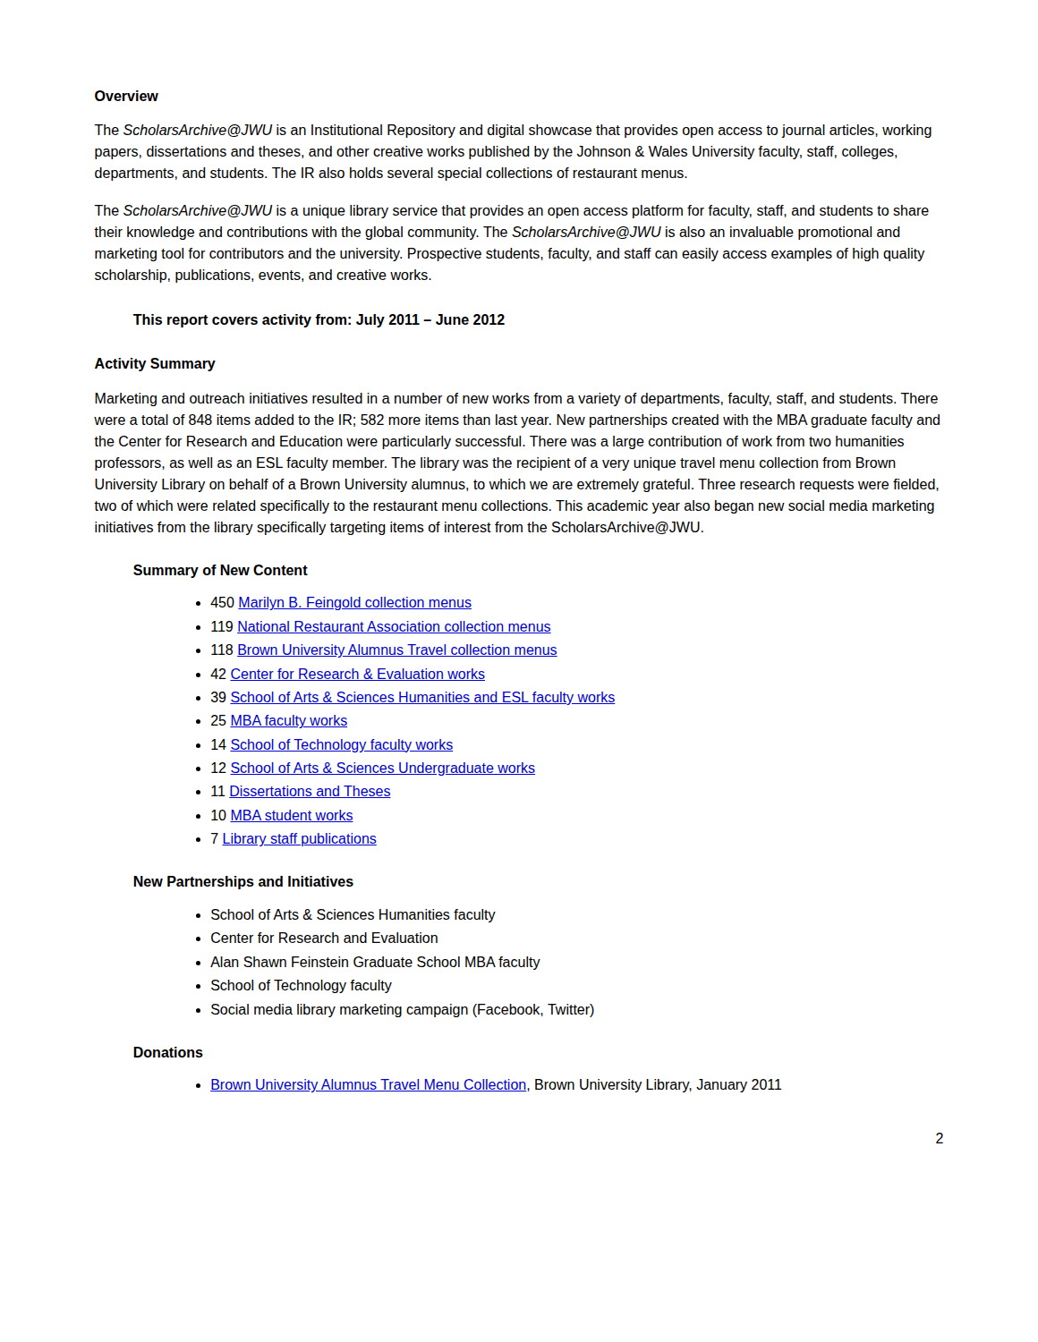Overview
The ScholarsArchive@JWU is an Institutional Repository and digital showcase that provides open access to journal articles, working papers, dissertations and theses, and other creative works published by the Johnson & Wales University faculty, staff, colleges, departments, and students. The IR also holds several special collections of restaurant menus.
The ScholarsArchive@JWU is a unique library service that provides an open access platform for faculty, staff, and students to share their knowledge and contributions with the global community. The ScholarsArchive@JWU is also an invaluable promotional and marketing tool for contributors and the university. Prospective students, faculty, and staff can easily access examples of high quality scholarship, publications, events, and creative works.
This report covers activity from: July 2011 – June 2012
Activity Summary
Marketing and outreach initiatives resulted in a number of new works from a variety of departments, faculty, staff, and students. There were a total of 848 items added to the IR; 582 more items than last year. New partnerships created with the MBA graduate faculty and the Center for Research and Education were particularly successful. There was a large contribution of work from two humanities professors, as well as an ESL faculty member. The library was the recipient of a very unique travel menu collection from Brown University Library on behalf of a Brown University alumnus, to which we are extremely grateful. Three research requests were fielded, two of which were related specifically to the restaurant menu collections. This academic year also began new social media marketing initiatives from the library specifically targeting items of interest from the ScholarsArchive@JWU.
Summary of New Content
450 Marilyn B. Feingold collection menus
119 National Restaurant Association collection menus
118 Brown University Alumnus Travel collection menus
42 Center for Research & Evaluation works
39 School of Arts & Sciences Humanities and ESL faculty works
25 MBA faculty works
14 School of Technology faculty works
12 School of Arts & Sciences Undergraduate works
11 Dissertations and Theses
10 MBA student works
7 Library staff publications
New Partnerships and Initiatives
School of Arts & Sciences Humanities faculty
Center for Research and Evaluation
Alan Shawn Feinstein Graduate School MBA faculty
School of Technology faculty
Social media library marketing campaign (Facebook, Twitter)
Donations
Brown University Alumnus Travel Menu Collection, Brown University Library, January 2011
2